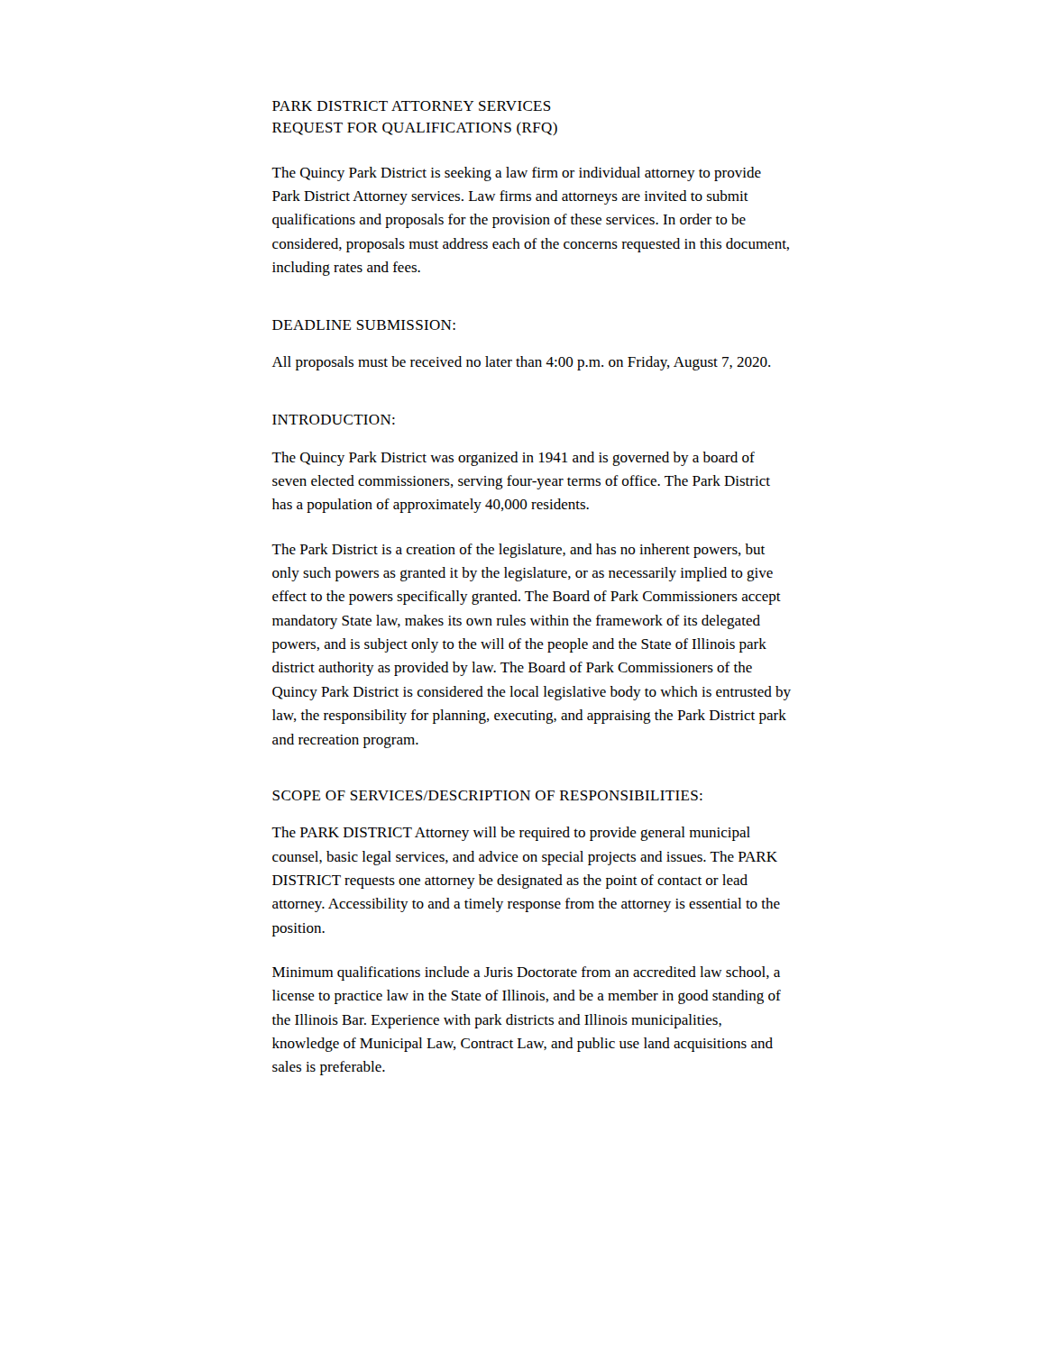PARK DISTRICT ATTORNEY SERVICES
REQUEST FOR QUALIFICATIONS (RFQ)
The Quincy Park District is seeking a law firm or individual attorney to provide Park District Attorney services. Law firms and attorneys are invited to submit qualifications and proposals for the provision of these services. In order to be considered, proposals must address each of the concerns requested in this document, including rates and fees.
DEADLINE SUBMISSION:
All proposals must be received no later than 4:00 p.m. on Friday, August 7, 2020.
INTRODUCTION:
The Quincy Park District was organized in 1941 and is governed by a board of seven elected commissioners, serving four-year terms of office. The Park District has a population of approximately 40,000 residents.
The Park District is a creation of the legislature, and has no inherent powers, but only such powers as granted it by the legislature, or as necessarily implied to give effect to the powers specifically granted. The Board of Park Commissioners accept mandatory State law, makes its own rules within the framework of its delegated powers, and is subject only to the will of the people and the State of Illinois park district authority as provided by law. The Board of Park Commissioners of the Quincy Park District is considered the local legislative body to which is entrusted by law, the responsibility for planning, executing, and appraising the Park District park and recreation program.
SCOPE OF SERVICES/DESCRIPTION OF RESPONSIBILITIES:
The PARK DISTRICT Attorney will be required to provide general municipal counsel, basic legal services, and advice on special projects and issues. The PARK DISTRICT requests one attorney be designated as the point of contact or lead attorney. Accessibility to and a timely response from the attorney is essential to the position.
Minimum qualifications include a Juris Doctorate from an accredited law school, a license to practice law in the State of Illinois, and be a member in good standing of the Illinois Bar. Experience with park districts and Illinois municipalities, knowledge of Municipal Law, Contract Law, and public use land acquisitions and sales is preferable.